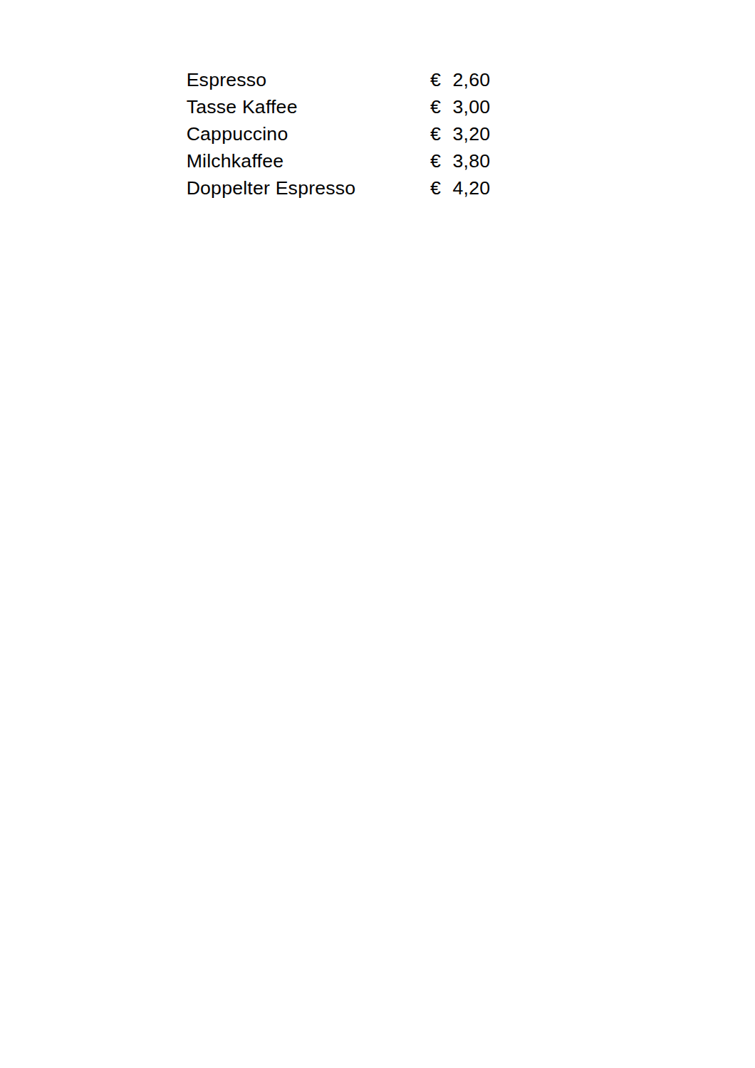| Espresso | € | 2,60 |
| Tasse Kaffee | € | 3,00 |
| Cappuccino | € | 3,20 |
| Milchkaffee | € | 3,80 |
| Doppelter Espresso | € | 4,20 |